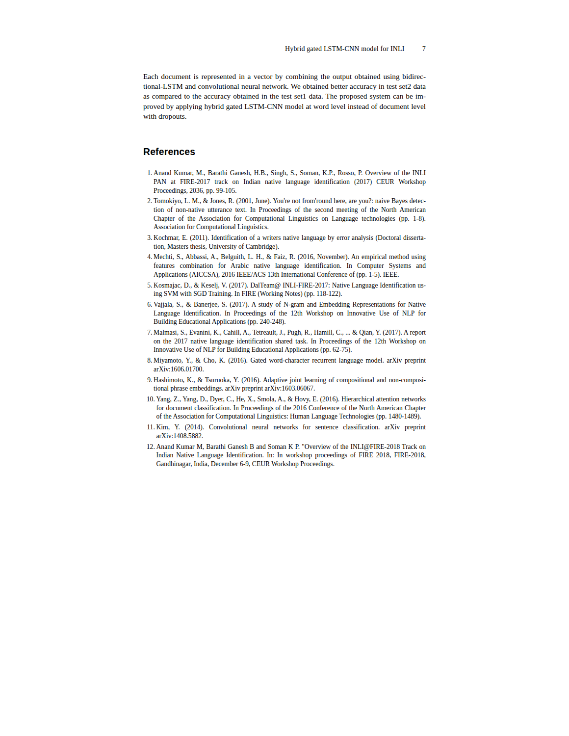Hybrid gated LSTM-CNN model for INLI 7
Each document is represented in a vector by combining the output obtained using bidirectional-LSTM and convolutional neural network. We obtained better accuracy in test set2 data as compared to the accuracy obtained in the test set1 data. The proposed system can be improved by applying hybrid gated LSTM-CNN model at word level instead of document level with dropouts.
References
1. Anand Kumar, M., Barathi Ganesh, H.B., Singh, S., Soman, K.P., Rosso, P. Overview of the INLI PAN at FIRE-2017 track on Indian native language identification (2017) CEUR Workshop Proceedings, 2036, pp. 99-105.
2. Tomokiyo, L. M., & Jones, R. (2001, June). You're not from'round here, are you?: naive Bayes detection of non-native utterance text. In Proceedings of the second meeting of the North American Chapter of the Association for Computational Linguistics on Language technologies (pp. 1-8). Association for Computational Linguistics.
3. Kochmar, E. (2011). Identification of a writers native language by error analysis (Doctoral dissertation, Masters thesis, University of Cambridge).
4. Mechti, S., Abbassi, A., Belguith, L. H., & Faiz, R. (2016, November). An empirical method using features combination for Arabic native language identification. In Computer Systems and Applications (AICCSA), 2016 IEEE/ACS 13th International Conference of (pp. 1-5). IEEE.
5. Kosmajac, D., & Keselj, V. (2017). DalTeam@ INLI-FIRE-2017: Native Language Identification using SVM with SGD Training. In FIRE (Working Notes) (pp. 118-122).
6. Vajjala, S., & Banerjee, S. (2017). A study of N-gram and Embedding Representations for Native Language Identification. In Proceedings of the 12th Workshop on Innovative Use of NLP for Building Educational Applications (pp. 240-248).
7. Malmasi, S., Evanini, K., Cahill, A., Tetreault, J., Pugh, R., Hamill, C., ... & Qian, Y. (2017). A report on the 2017 native language identification shared task. In Proceedings of the 12th Workshop on Innovative Use of NLP for Building Educational Applications (pp. 62-75).
8. Miyamoto, Y., & Cho, K. (2016). Gated word-character recurrent language model. arXiv preprint arXiv:1606.01700.
9. Hashimoto, K., & Tsuruoka, Y. (2016). Adaptive joint learning of compositional and non-compositional phrase embeddings. arXiv preprint arXiv:1603.06067.
10. Yang, Z., Yang, D., Dyer, C., He, X., Smola, A., & Hovy, E. (2016). Hierarchical attention networks for document classification. In Proceedings of the 2016 Conference of the North American Chapter of the Association for Computational Linguistics: Human Language Technologies (pp. 1480-1489).
11. Kim, Y. (2014). Convolutional neural networks for sentence classification. arXiv preprint arXiv:1408.5882.
12. Anand Kumar M, Barathi Ganesh B and Soman K P. "Overview of the INLI@FIRE-2018 Track on Indian Native Language Identification. In: In workshop proceedings of FIRE 2018, FIRE-2018, Gandhinagar, India, December 6-9, CEUR Workshop Proceedings.